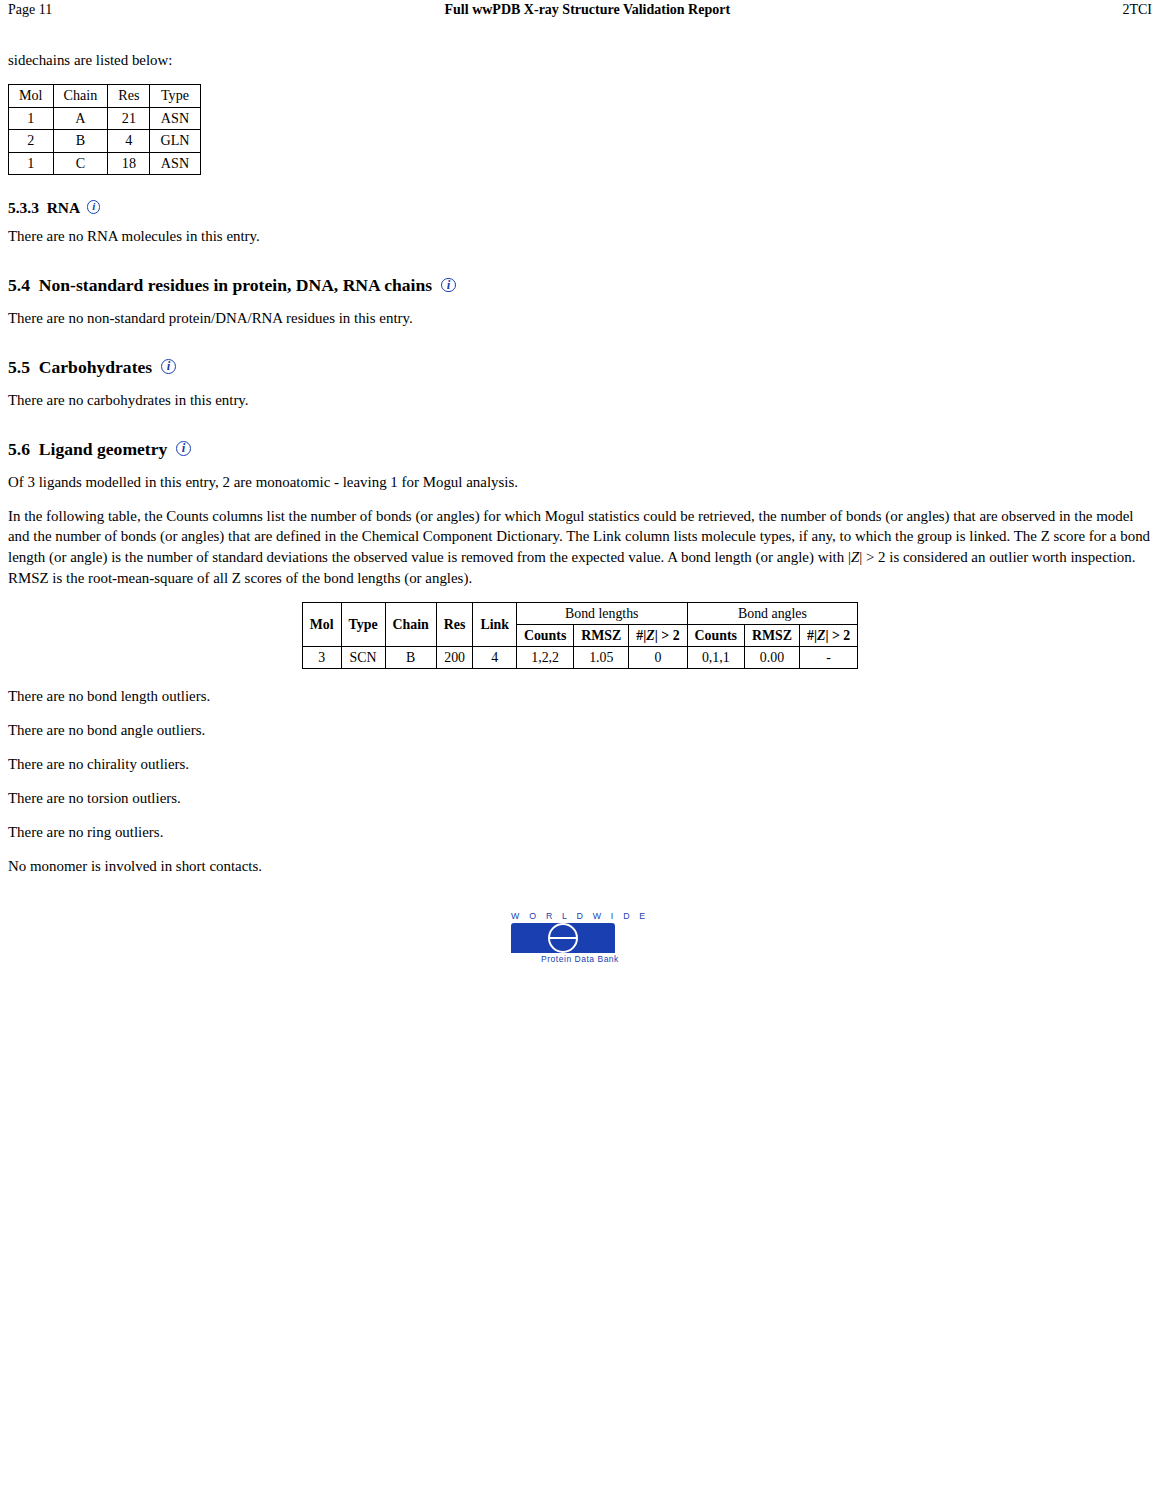Page 11
Full wwPDB X-ray Structure Validation Report
2TCI
sidechains are listed below:
| Mol | Chain | Res | Type |
| --- | --- | --- | --- |
| 1 | A | 21 | ASN |
| 2 | B | 4 | GLN |
| 1 | C | 18 | ASN |
5.3.3 RNA i
There are no RNA molecules in this entry.
5.4 Non-standard residues in protein, DNA, RNA chains i
There are no non-standard protein/DNA/RNA residues in this entry.
5.5 Carbohydrates i
There are no carbohydrates in this entry.
5.6 Ligand geometry i
Of 3 ligands modelled in this entry, 2 are monoatomic - leaving 1 for Mogul analysis.
In the following table, the Counts columns list the number of bonds (or angles) for which Mogul statistics could be retrieved, the number of bonds (or angles) that are observed in the model and the number of bonds (or angles) that are defined in the Chemical Component Dictionary. The Link column lists molecule types, if any, to which the group is linked. The Z score for a bond length (or angle) is the number of standard deviations the observed value is removed from the expected value. A bond length (or angle) with |Z| > 2 is considered an outlier worth inspection. RMSZ is the root-mean-square of all Z scores of the bond lengths (or angles).
| Mol | Type | Chain | Res | Link | Bond lengths | Bond angles |
| --- | --- | --- | --- | --- | --- | --- |
| Counts | RMSZ | #/ Z / > 2 | Counts | RMSZ | #/ Z / > 2 |
| 3 | SCN | B | 200 | 4 | 1,2,2 | 1.05 | 0 | 0,1,1 | 0.00 | - |
There are no bond length outliers.
There are no bond angle outliers.
There are no chirality outliers.
There are no torsion outliers.
There are no ring outliers.
No monomer is involved in short contacts.
W O R L D W I D E
Protein Data Bank